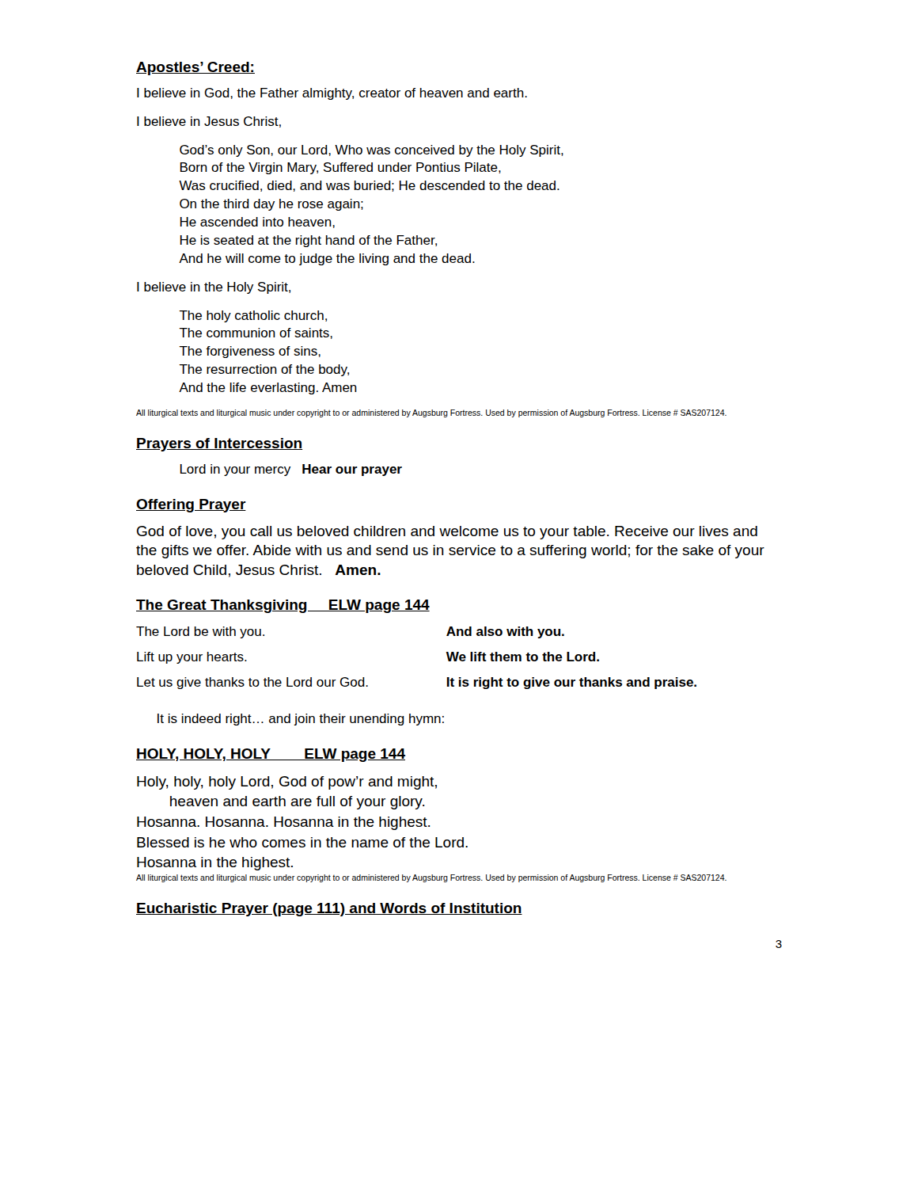Apostles’ Creed:
I believe in God, the Father almighty, creator of heaven and earth.
I believe in Jesus Christ,
God’s only Son, our Lord, Who was conceived by the Holy Spirit,
Born of the Virgin Mary, Suffered under Pontius Pilate,
Was crucified, died, and was buried; He descended to the dead.
On the third day he rose again;
He ascended into heaven,
He is seated at the right hand of the Father,
And he will come to judge the living and the dead.
I believe in the Holy Spirit,
The holy catholic church,
The communion of saints,
The forgiveness of sins,
The resurrection of the body,
And the life everlasting. Amen
All liturgical texts and liturgical music under copyright to or administered by Augsburg Fortress. Used by permission of Augsburg Fortress. License # SAS207124.
Prayers of Intercession
Lord in your mercy Hear our prayer
Offering Prayer
God of love, you call us beloved children and welcome us to your table. Receive our lives and the gifts we offer. Abide with us and send us in service to a suffering world; for the sake of your beloved Child, Jesus Christ. Amen.
The Great Thanksgiving ELW page 144
| The Lord be with you. | And also with you. |
| Lift up your hearts. | We lift them to the Lord. |
| Let us give thanks to the Lord our God. | It is right to give our thanks and praise. |
It is indeed right… and join their unending hymn:
HOLY, HOLY, HOLY ELW page 144
Holy, holy, holy Lord, God of pow’r and might,
heaven and earth are full of your glory.
Hosanna. Hosanna. Hosanna in the highest.
Blessed is he who comes in the name of the Lord.
Hosanna in the highest.
All liturgical texts and liturgical music under copyright to or administered by Augsburg Fortress. Used by permission of Augsburg Fortress. License # SAS207124.
Eucharistic Prayer (page 111) and Words of Institution
3